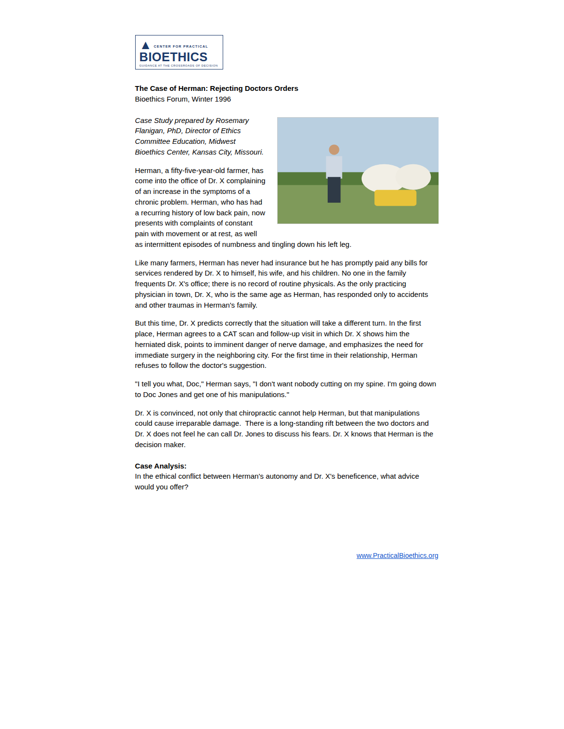▲ Center for Practical
BIOETHICS
Guidance at the Crossroads of Decision
The Case of Herman: Rejecting Doctors Orders
Bioethics Forum, Winter 1996
Case Study prepared by Rosemary Flanigan, PhD, Director of Ethics Committee Education, Midwest Bioethics Center, Kansas City, Missouri.
Herman, a fifty-five-year-old farmer, has come into the office of Dr. X complaining of an increase in the symptoms of a chronic problem. Herman, who has had a recurring history of low back pain, now presents with complaints of constant pain with movement or at rest, as well as intermittent episodes of numbness and tingling down his left leg.
Like many farmers, Herman has never had insurance but he has promptly paid any bills for services rendered by Dr. X to himself, his wife, and his children. No one in the family frequents Dr. X's office; there is no record of routine physicals. As the only practicing physician in town, Dr. X, who is the same age as Herman, has responded only to accidents and other traumas in Herman's family.
But this time, Dr. X predicts correctly that the situation will take a different turn. In the first place, Herman agrees to a CAT scan and follow-up visit in which Dr. X shows him the herniated disk, points to imminent danger of nerve damage, and emphasizes the need for immediate surgery in the neighboring city. For the first time in their relationship, Herman refuses to follow the doctor's suggestion.
"I tell you what, Doc," Herman says, "I don't want nobody cutting on my spine. I'm going down to Doc Jones and get one of his manipulations."
Dr. X is convinced, not only that chiropractic cannot help Herman, but that manipulations could cause irreparable damage. There is a long-standing rift between the two doctors and Dr. X does not feel he can call Dr. Jones to discuss his fears. Dr. X knows that Herman is the decision maker.
Case Analysis:
In the ethical conflict between Herman's autonomy and Dr. X's beneficence, what advice would you offer?
www.PracticalBioethics.org